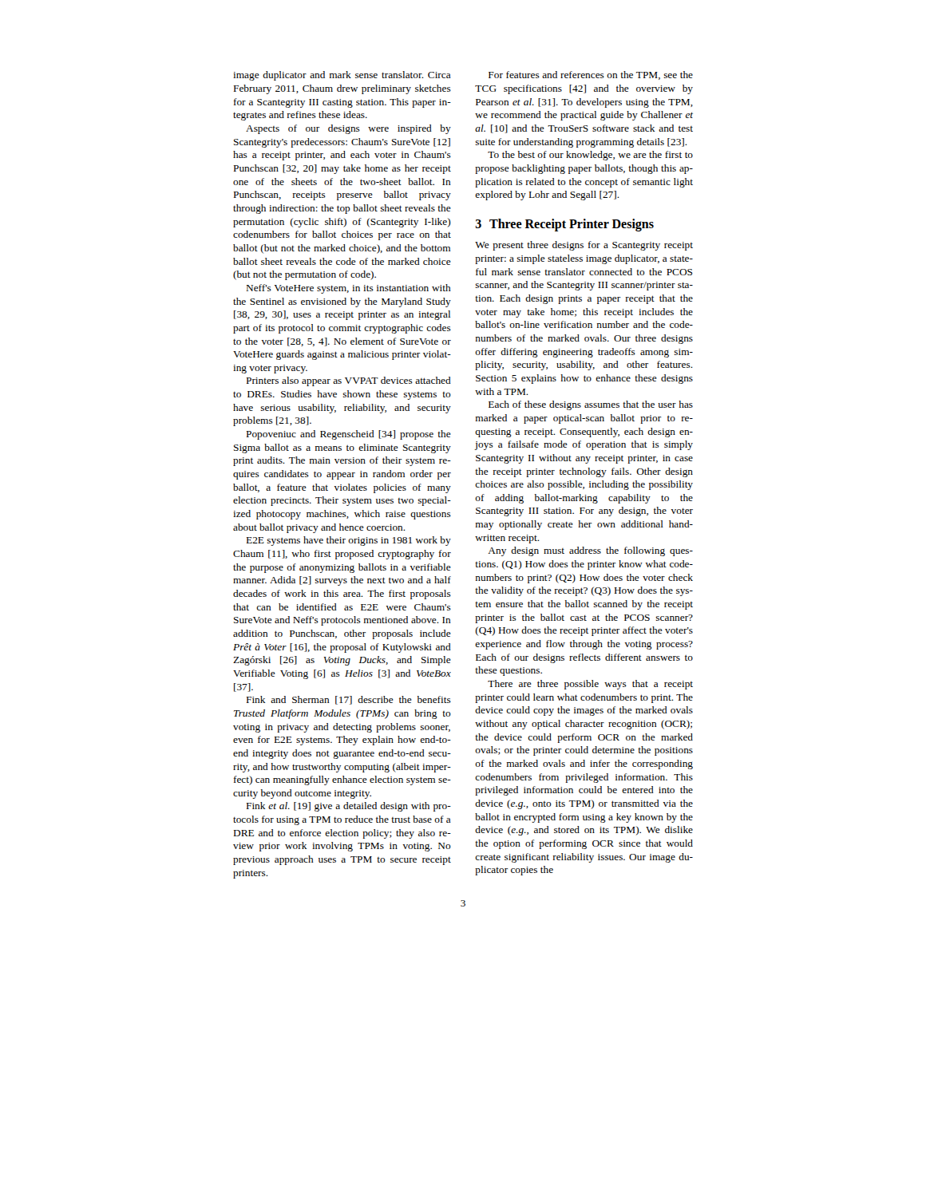image duplicator and mark sense translator. Circa February 2011, Chaum drew preliminary sketches for a Scantegrity III casting station. This paper integrates and refines these ideas.
Aspects of our designs were inspired by Scantegrity's predecessors: Chaum's SureVote [12] has a receipt printer, and each voter in Chaum's Punchscan [32, 20] may take home as her receipt one of the sheets of the two-sheet ballot. In Punchscan, receipts preserve ballot privacy through indirection: the top ballot sheet reveals the permutation (cyclic shift) of (Scantegrity I-like) codenumbers for ballot choices per race on that ballot (but not the marked choice), and the bottom ballot sheet reveals the code of the marked choice (but not the permutation of code).
Neff's VoteHere system, in its instantiation with the Sentinel as envisioned by the Maryland Study [38, 29, 30], uses a receipt printer as an integral part of its protocol to commit cryptographic codes to the voter [28, 5, 4]. No element of SureVote or VoteHere guards against a malicious printer violating voter privacy.
Printers also appear as VVPAT devices attached to DREs. Studies have shown these systems to have serious usability, reliability, and security problems [21, 38].
Popoveniuc and Regenscheid [34] propose the Sigma ballot as a means to eliminate Scantegrity print audits. The main version of their system requires candidates to appear in random order per ballot, a feature that violates policies of many election precincts. Their system uses two specialized photocopy machines, which raise questions about ballot privacy and hence coercion.
E2E systems have their origins in 1981 work by Chaum [11], who first proposed cryptography for the purpose of anonymizing ballots in a verifiable manner. Adida [2] surveys the next two and a half decades of work in this area. The first proposals that can be identified as E2E were Chaum's SureVote and Neff's protocols mentioned above. In addition to Punchscan, other proposals include Prêt à Voter [16], the proposal of Kutylowski and Zagórski [26] as Voting Ducks, and Simple Verifiable Voting [6] as Helios [3] and VoteBox [37].
Fink and Sherman [17] describe the benefits Trusted Platform Modules (TPMs) can bring to voting in privacy and detecting problems sooner, even for E2E systems. They explain how end-to-end integrity does not guarantee end-to-end security, and how trustworthy computing (albeit imperfect) can meaningfully enhance election system security beyond outcome integrity.
Fink et al. [19] give a detailed design with protocols for using a TPM to reduce the trust base of a DRE and to enforce election policy; they also review prior work involving TPMs in voting. No previous approach uses a TPM to secure receipt printers.
For features and references on the TPM, see the TCG specifications [42] and the overview by Pearson et al. [31]. To developers using the TPM, we recommend the practical guide by Challener et al. [10] and the TrouSerS software stack and test suite for understanding programming details [23].
To the best of our knowledge, we are the first to propose backlighting paper ballots, though this application is related to the concept of semantic light explored by Lohr and Segall [27].
3 Three Receipt Printer Designs
We present three designs for a Scantegrity receipt printer: a simple stateless image duplicator, a stateful mark sense translator connected to the PCOS scanner, and the Scantegrity III scanner/printer station. Each design prints a paper receipt that the voter may take home; this receipt includes the ballot's on-line verification number and the codenumbers of the marked ovals. Our three designs offer differing engineering tradeoffs among simplicity, security, usability, and other features. Section 5 explains how to enhance these designs with a TPM.
Each of these designs assumes that the user has marked a paper optical-scan ballot prior to requesting a receipt. Consequently, each design enjoys a failsafe mode of operation that is simply Scantegrity II without any receipt printer, in case the receipt printer technology fails. Other design choices are also possible, including the possibility of adding ballot-marking capability to the Scantegrity III station. For any design, the voter may optionally create her own additional hand-written receipt.
Any design must address the following questions. (Q1) How does the printer know what codenumbers to print? (Q2) How does the voter check the validity of the receipt? (Q3) How does the system ensure that the ballot scanned by the receipt printer is the ballot cast at the PCOS scanner? (Q4) How does the receipt printer affect the voter's experience and flow through the voting process? Each of our designs reflects different answers to these questions.
There are three possible ways that a receipt printer could learn what codenumbers to print. The device could copy the images of the marked ovals without any optical character recognition (OCR); the device could perform OCR on the marked ovals; or the printer could determine the positions of the marked ovals and infer the corresponding codenumbers from privileged information. This privileged information could be entered into the device (e.g., onto its TPM) or transmitted via the ballot in encrypted form using a key known by the device (e.g., and stored on its TPM). We dislike the option of performing OCR since that would create significant reliability issues. Our image duplicator copies the
3